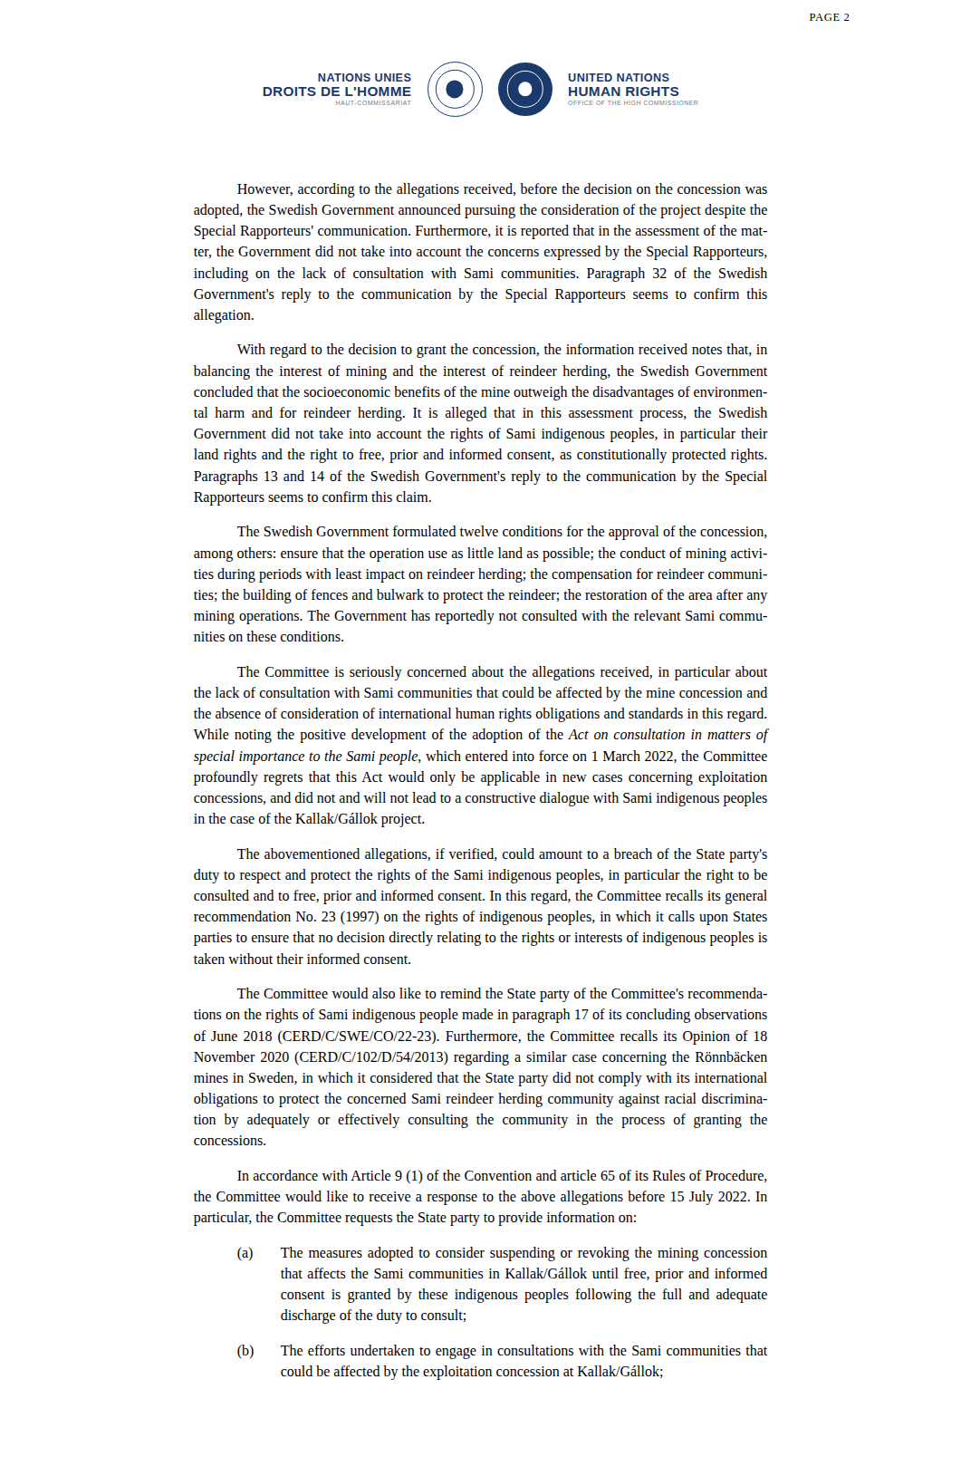PAGE 2
NATIONS UNIES
DROITS DE L'HOMME
HAUT-COMMISSARIAT
UNITED NATIONS
HUMAN RIGHTS
OFFICE OF THE HIGH COMMISSIONER
However, according to the allegations received, before the decision on the concession was adopted, the Swedish Government announced pursuing the consideration of the project despite the Special Rapporteurs' communication. Furthermore, it is reported that in the assessment of the matter, the Government did not take into account the concerns expressed by the Special Rapporteurs, including on the lack of consultation with Sami communities. Paragraph 32 of the Swedish Government's reply to the communication by the Special Rapporteurs seems to confirm this allegation.
With regard to the decision to grant the concession, the information received notes that, in balancing the interest of mining and the interest of reindeer herding, the Swedish Government concluded that the socioeconomic benefits of the mine outweigh the disadvantages of environmental harm and for reindeer herding. It is alleged that in this assessment process, the Swedish Government did not take into account the rights of Sami indigenous peoples, in particular their land rights and the right to free, prior and informed consent, as constitutionally protected rights. Paragraphs 13 and 14 of the Swedish Government's reply to the communication by the Special Rapporteurs seems to confirm this claim.
The Swedish Government formulated twelve conditions for the approval of the concession, among others: ensure that the operation use as little land as possible; the conduct of mining activities during periods with least impact on reindeer herding; the compensation for reindeer communities; the building of fences and bulwark to protect the reindeer; the restoration of the area after any mining operations. The Government has reportedly not consulted with the relevant Sami communities on these conditions.
The Committee is seriously concerned about the allegations received, in particular about the lack of consultation with Sami communities that could be affected by the mine concession and the absence of consideration of international human rights obligations and standards in this regard. While noting the positive development of the adoption of the Act on consultation in matters of special importance to the Sami people, which entered into force on 1 March 2022, the Committee profoundly regrets that this Act would only be applicable in new cases concerning exploitation concessions, and did not and will not lead to a constructive dialogue with Sami indigenous peoples in the case of the Kallak/Gállok project.
The abovementioned allegations, if verified, could amount to a breach of the State party's duty to respect and protect the rights of the Sami indigenous peoples, in particular the right to be consulted and to free, prior and informed consent. In this regard, the Committee recalls its general recommendation No. 23 (1997) on the rights of indigenous peoples, in which it calls upon States parties to ensure that no decision directly relating to the rights or interests of indigenous peoples is taken without their informed consent.
The Committee would also like to remind the State party of the Committee's recommendations on the rights of Sami indigenous people made in paragraph 17 of its concluding observations of June 2018 (CERD/C/SWE/CO/22-23). Furthermore, the Committee recalls its Opinion of 18 November 2020 (CERD/C/102/D/54/2013) regarding a similar case concerning the Rönnbäcken mines in Sweden, in which it considered that the State party did not comply with its international obligations to protect the concerned Sami reindeer herding community against racial discrimination by adequately or effectively consulting the community in the process of granting the concessions.
In accordance with Article 9 (1) of the Convention and article 65 of its Rules of Procedure, the Committee would like to receive a response to the above allegations before 15 July 2022. In particular, the Committee requests the State party to provide information on:
(a)
The measures adopted to consider suspending or revoking the mining concession that affects the Sami communities in Kallak/Gállok until free, prior and informed consent is granted by these indigenous peoples following the full and adequate discharge of the duty to consult;
(b)
The efforts undertaken to engage in consultations with the Sami communities that could be affected by the exploitation concession at Kallak/Gállok;